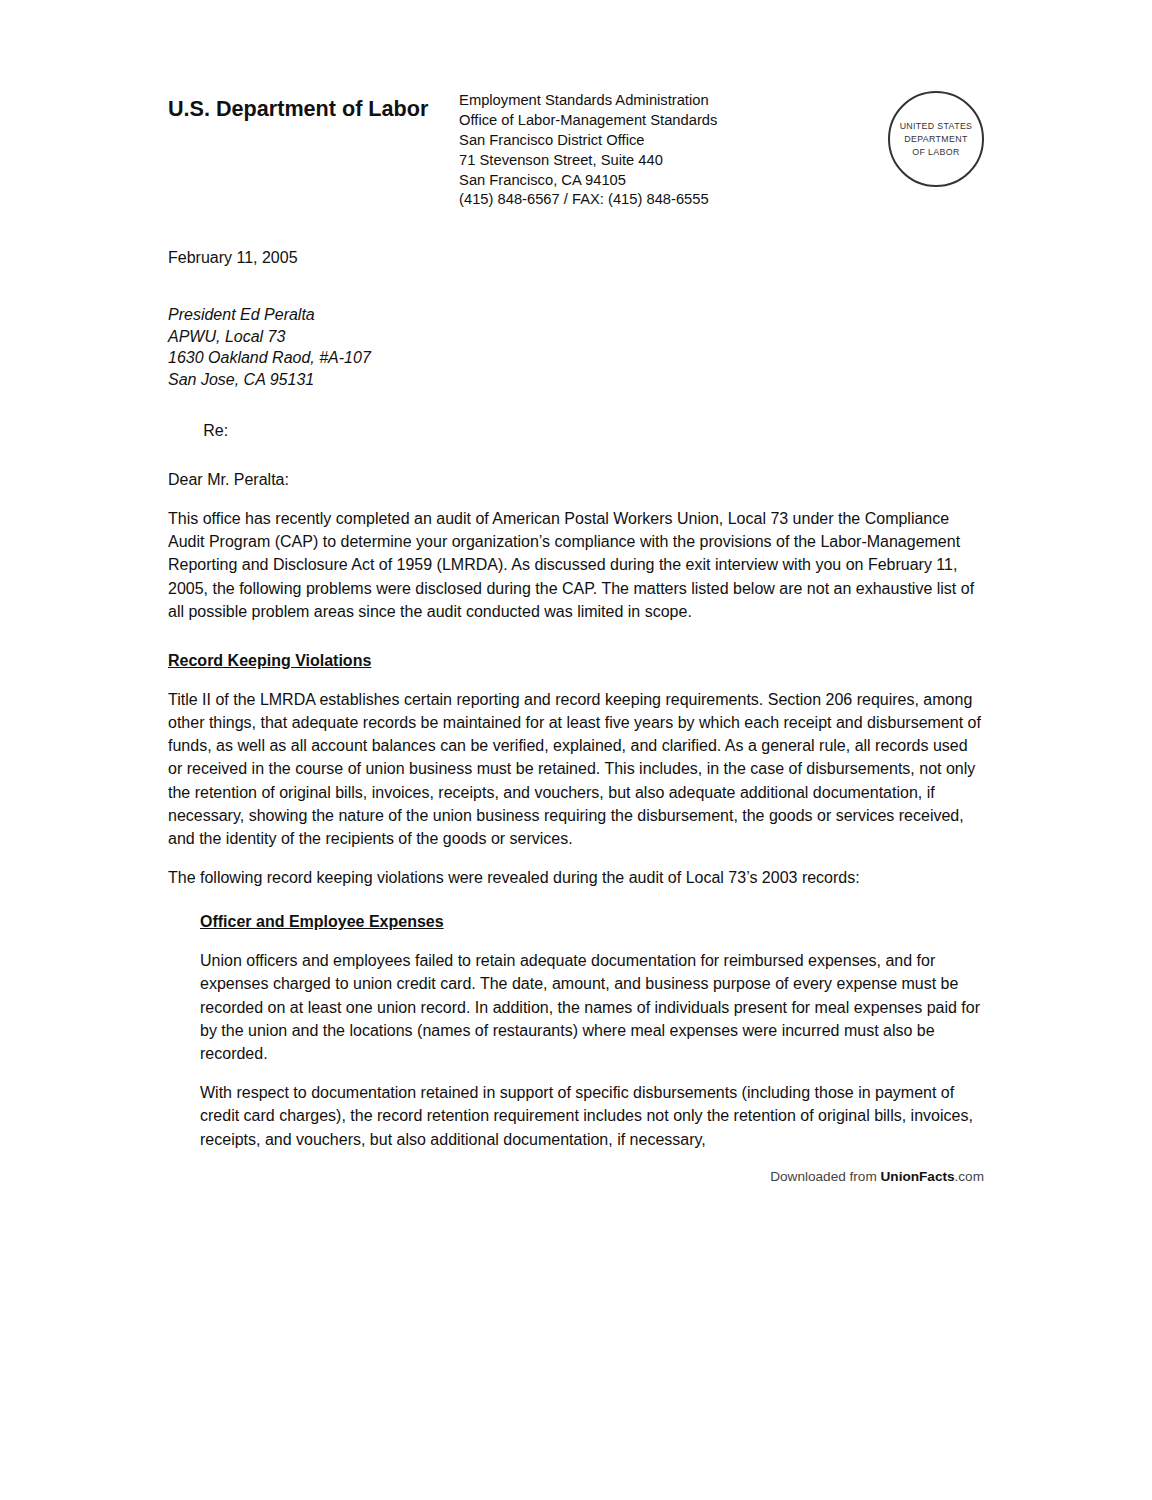U.S. Department of Labor
Employment Standards Administration
Office of Labor-Management Standards
San Francisco District Office
71 Stevenson Street, Suite 440
San Francisco, CA 94105
(415) 848-6567 / FAX: (415) 848-6555
UNITED STATES
DEPARTMENT
OF LABOR
February 11, 2005
President Ed Peralta
APWU, Local 73
1630 Oakland Raod, #A-107
San Jose, CA 95131
Re:
Dear Mr. Peralta:
This office has recently completed an audit of American Postal Workers Union, Local 73 under the Compliance Audit Program (CAP) to determine your organization’s compliance with the provisions of the Labor-Management Reporting and Disclosure Act of 1959 (LMRDA). As discussed during the exit interview with you on February 11, 2005, the following problems were disclosed during the CAP. The matters listed below are not an exhaustive list of all possible problem areas since the audit conducted was limited in scope.
Record Keeping Violations
Title II of the LMRDA establishes certain reporting and record keeping requirements. Section 206 requires, among other things, that adequate records be maintained for at least five years by which each receipt and disbursement of funds, as well as all account balances can be verified, explained, and clarified. As a general rule, all records used or received in the course of union business must be retained. This includes, in the case of disbursements, not only the retention of original bills, invoices, receipts, and vouchers, but also adequate additional documentation, if necessary, showing the nature of the union business requiring the disbursement, the goods or services received, and the identity of the recipients of the goods or services.
The following record keeping violations were revealed during the audit of Local 73’s 2003 records:
Officer and Employee Expenses
Union officers and employees failed to retain adequate documentation for reimbursed expenses, and for expenses charged to union credit card. The date, amount, and business purpose of every expense must be recorded on at least one union record. In addition, the names of individuals present for meal expenses paid for by the union and the locations (names of restaurants) where meal expenses were incurred must also be recorded.
With respect to documentation retained in support of specific disbursements (including those in payment of credit card charges), the record retention requirement includes not only the retention of original bills, invoices, receipts, and vouchers, but also additional documentation, if necessary,
Downloaded from UnionFacts.com